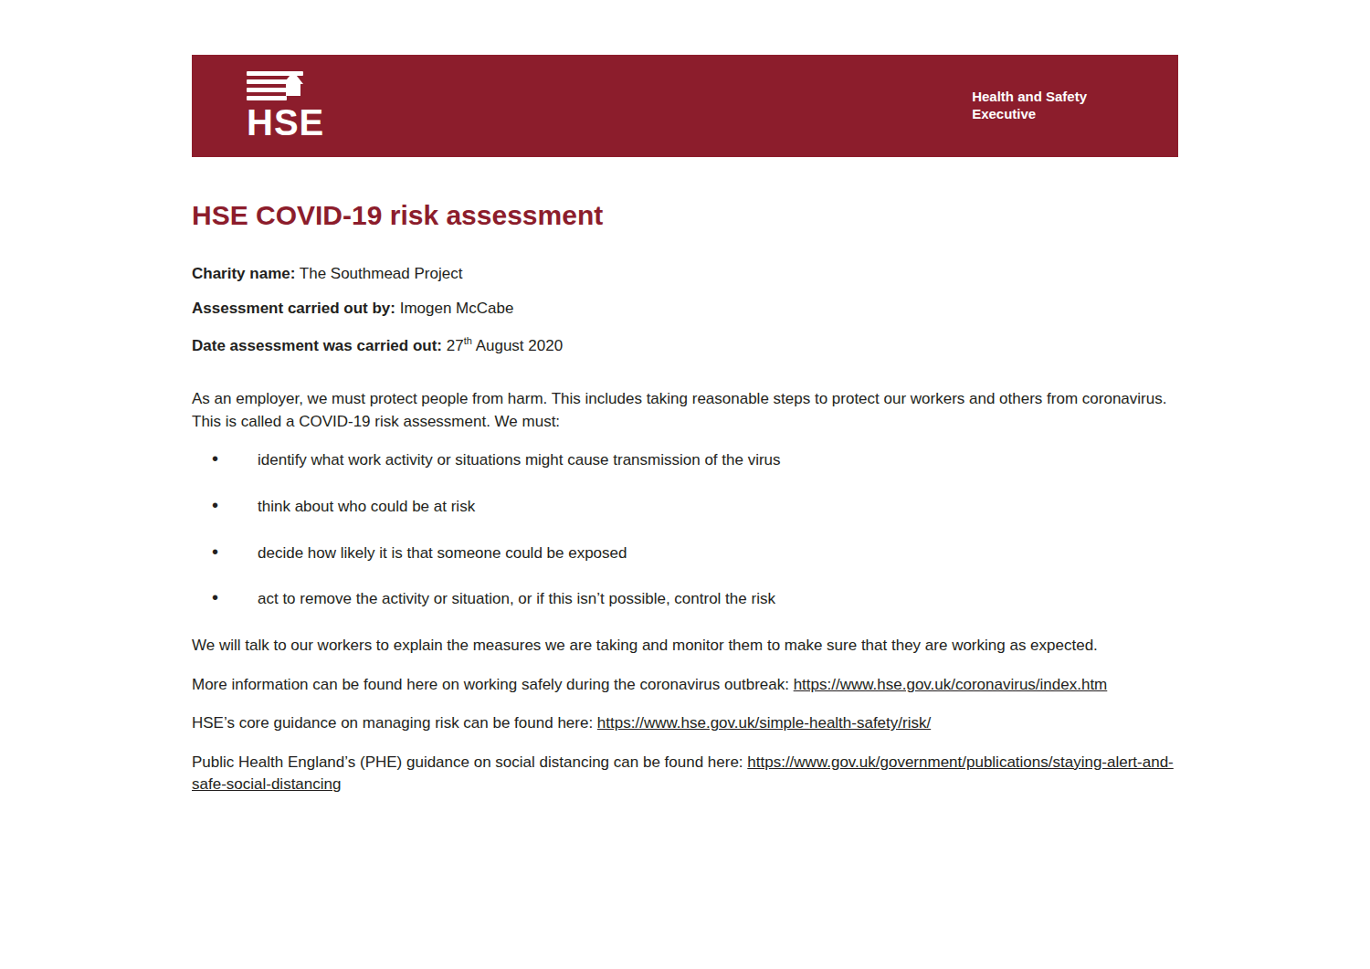HSE
Health and Safety
Executive
HSE COVID-19 risk assessment
Charity name: The Southmead Project
Assessment carried out by: Imogen McCabe
Date assessment was carried out: 27th August 2020
As an employer, we must protect people from harm. This includes taking reasonable steps to protect our workers and others from coronavirus. This is called a COVID-19 risk assessment. We must:
identify what work activity or situations might cause transmission of the virus
think about who could be at risk
decide how likely it is that someone could be exposed
act to remove the activity or situation, or if this isn’t possible, control the risk
We will talk to our workers to explain the measures we are taking and monitor them to make sure that they are working as expected.
More information can be found here on working safely during the coronavirus outbreak: https://www.hse.gov.uk/coronavirus/index.htm
HSE’s core guidance on managing risk can be found here: https://www.hse.gov.uk/simple-health-safety/risk/
Public Health England’s (PHE) guidance on social distancing can be found here: https://www.gov.uk/government/publications/staying-alert-and-safe-social-distancing